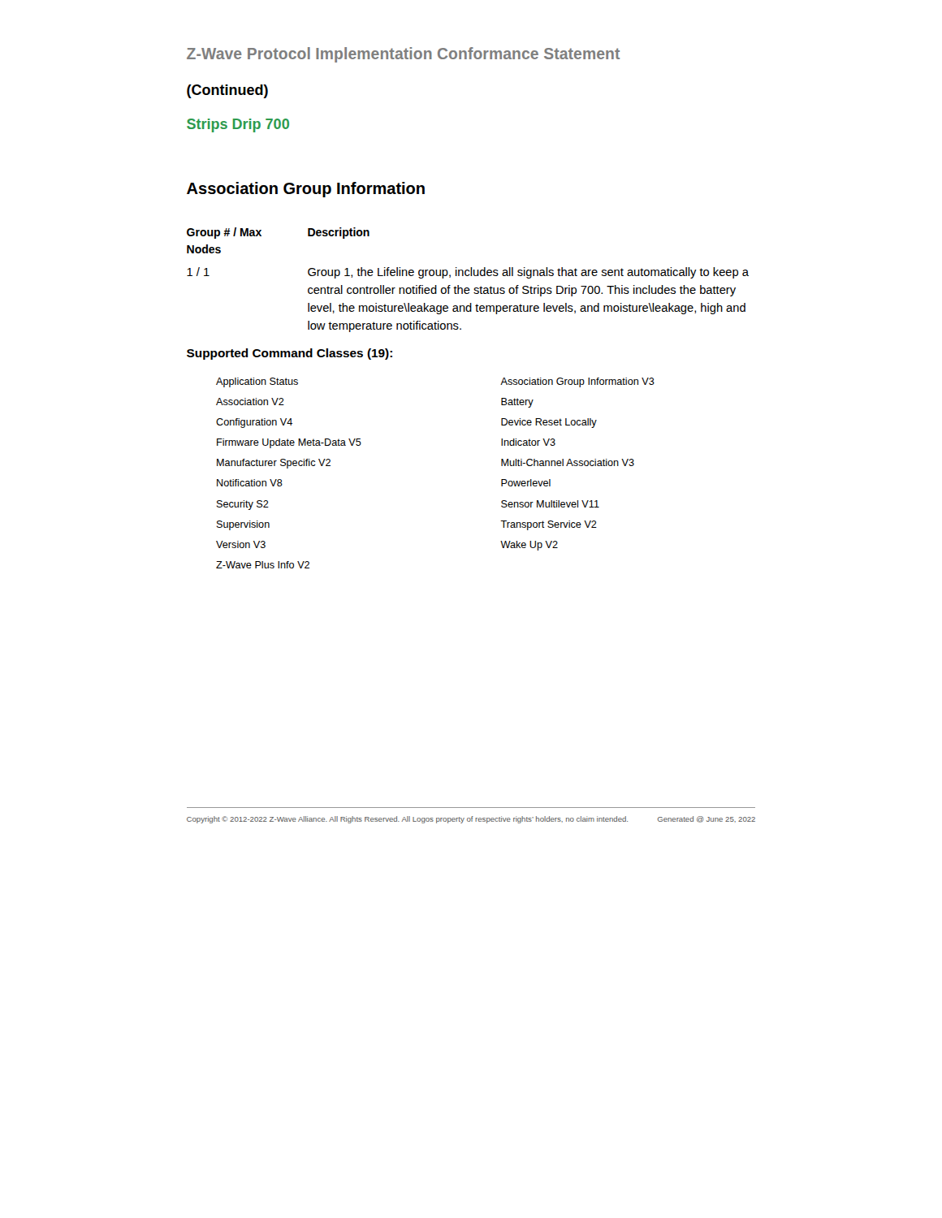Z-Wave Protocol Implementation Conformance Statement
(Continued)
Strips Drip 700
Association Group Information
| Group # / Max Nodes | Description |
| --- | --- |
| 1 / 1 | Group 1, the Lifeline group, includes all signals that are sent automatically to keep a central controller notified of the status of Strips Drip 700. This includes the battery level, the moisture\leakage and temperature levels, and moisture\leakage, high and low temperature notifications. |
Supported Command Classes (19):
| Application Status | Association Group Information V3 |
| Association V2 | Battery |
| Configuration V4 | Device Reset Locally |
| Firmware Update Meta-Data V5 | Indicator V3 |
| Manufacturer Specific V2 | Multi-Channel Association V3 |
| Notification V8 | Powerlevel |
| Security S2 | Sensor Multilevel V11 |
| Supervision | Transport Service V2 |
| Version V3 | Wake Up V2 |
| Z-Wave Plus Info V2 | |
Copyright © 2012-2022 Z-Wave Alliance. All Rights Reserved. All Logos property of respective rights’ holders, no claim intended. Generated @ June 25, 2022